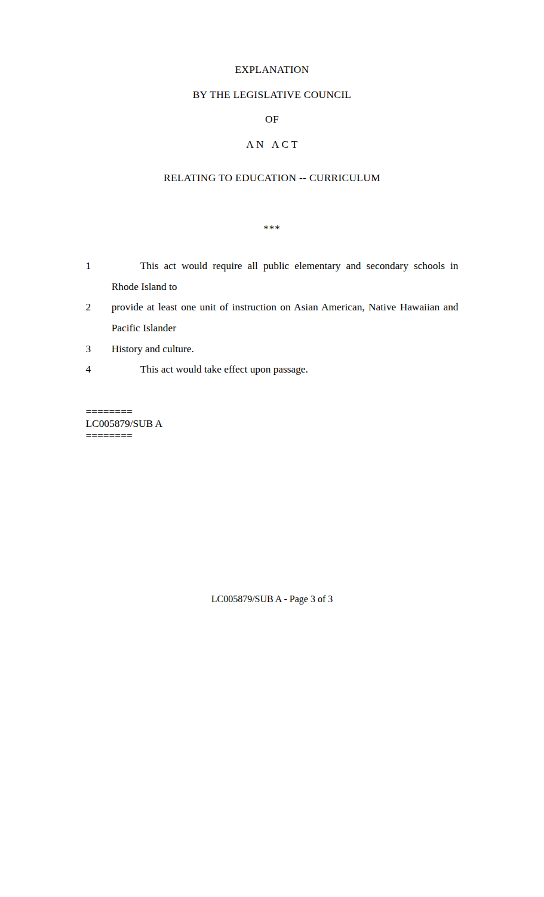EXPLANATION
BY THE LEGISLATIVE COUNCIL
OF
A N A C T
RELATING TO EDUCATION -- CURRICULUM
***
| 1 | This act would require all public elementary and secondary schools in Rhode Island to |
| 2 | provide at least one unit of instruction on Asian American, Native Hawaiian and Pacific Islander |
| 3 | History and culture. |
| 4 | This act would take effect upon passage. |
========
LC005879/SUB A
========
LC005879/SUB A - Page 3 of 3